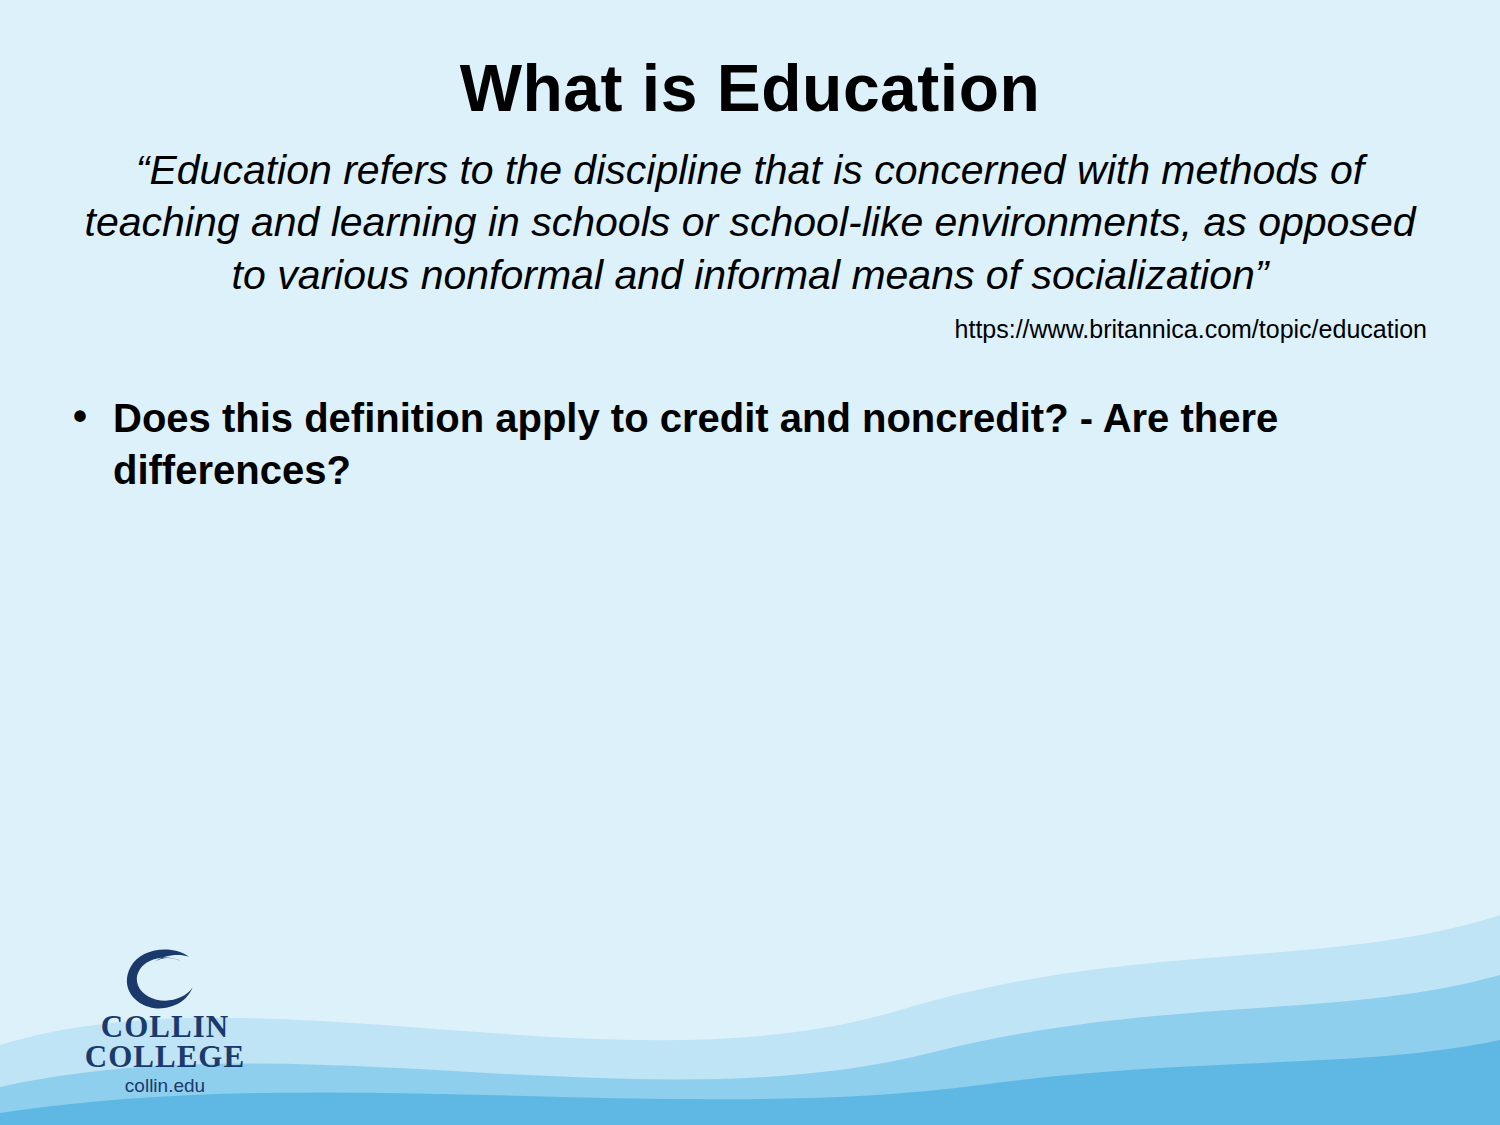What is Education
“Education refers to the discipline that is concerned with methods of teaching and learning in schools or school-like environments, as opposed to various nonformal and informal means of socialization”
https://www.britannica.com/topic/education
Does this definition apply to credit and noncredit? - Are there differences?
COLLIN
COLLEGE
collin.edu